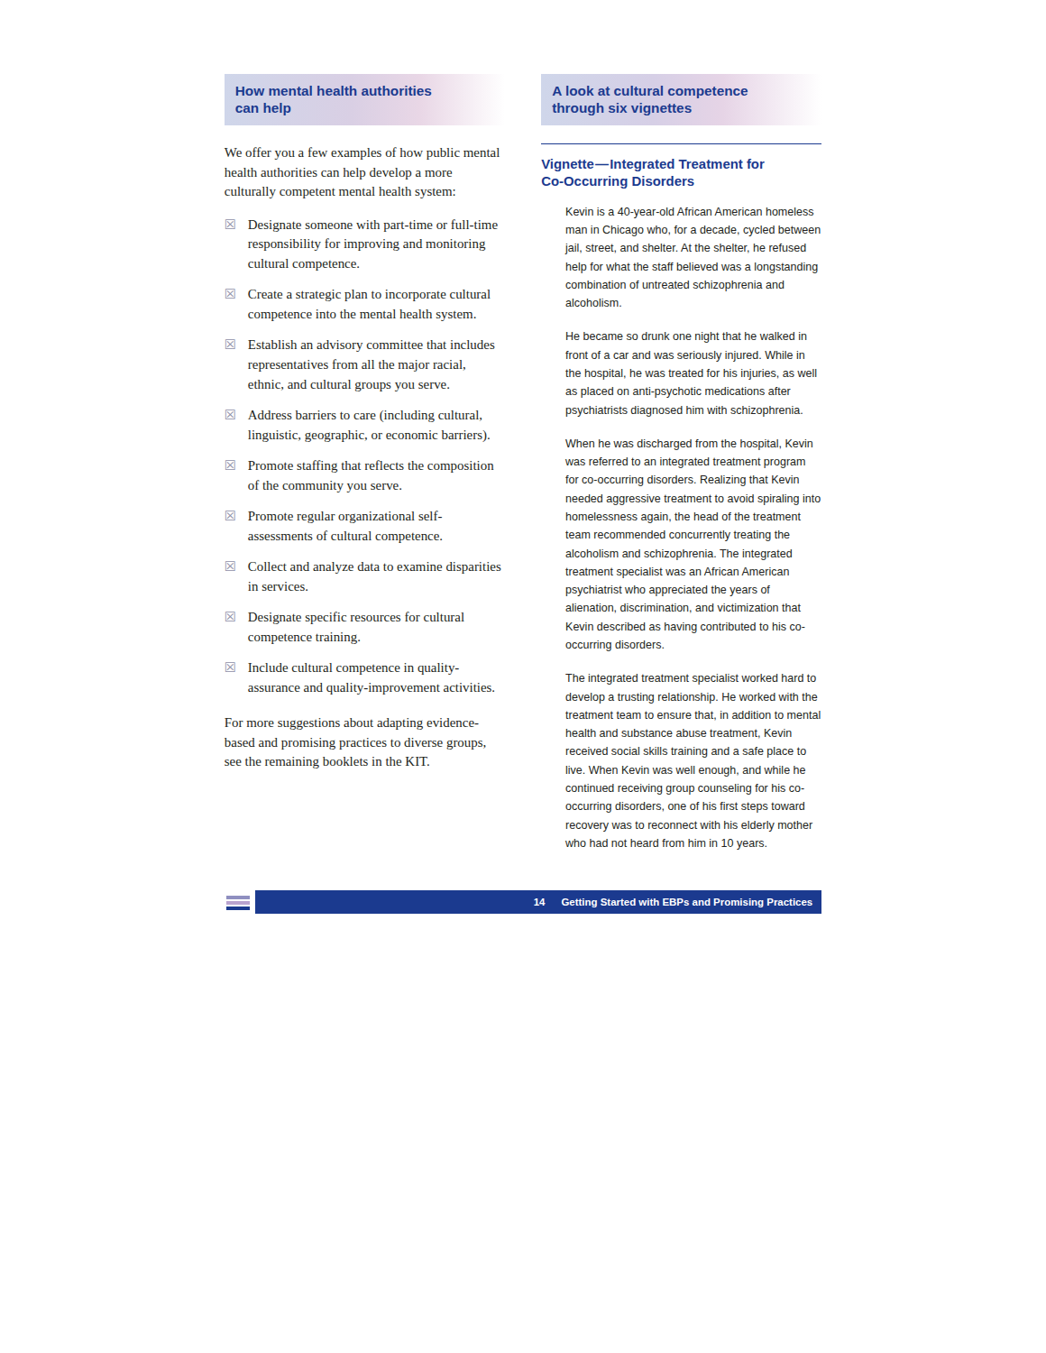How mental health authorities
can help
We offer you a few examples of how public mental health authorities can help develop a more culturally competent mental health system:
Designate someone with part-time or full-time responsibility for improving and monitoring cultural competence.
Create a strategic plan to incorporate cultural competence into the mental health system.
Establish an advisory committee that includes representatives from all the major racial, ethnic, and cultural groups you serve.
Address barriers to care (including cultural, linguistic, geographic, or economic barriers).
Promote staffing that reflects the composition of the community you serve.
Promote regular organizational self-assessments of cultural competence.
Collect and analyze data to examine disparities in services.
Designate specific resources for cultural competence training.
Include cultural competence in quality-assurance and quality-improvement activities.
For more suggestions about adapting evidence-based and promising practices to diverse groups, see the remaining booklets in the KIT.
A look at cultural competence
through six vignettes
Vignette — Integrated Treatment for
Co-Occurring Disorders
Kevin is a 40-year-old African American homeless man in Chicago who, for a decade, cycled between jail, street, and shelter. At the shelter, he refused help for what the staff believed was a longstanding combination of untreated schizophrenia and alcoholism.
He became so drunk one night that he walked in front of a car and was seriously injured. While in the hospital, he was treated for his injuries, as well as placed on anti-psychotic medications after psychiatrists diagnosed him with schizophrenia.
When he was discharged from the hospital, Kevin was referred to an integrated treatment program for co-occurring disorders. Realizing that Kevin needed aggressive treatment to avoid spiraling into homelessness again, the head of the treatment team recommended concurrently treating the alcoholism and schizophrenia. The integrated treatment specialist was an African American psychiatrist who appreciated the years of alienation, discrimination, and victimization that Kevin described as having contributed to his co-occurring disorders.
The integrated treatment specialist worked hard to develop a trusting relationship. He worked with the treatment team to ensure that, in addition to mental health and substance abuse treatment, Kevin received social skills training and a safe place to live. When Kevin was well enough, and while he continued receiving group counseling for his co-occurring disorders, one of his first steps toward recovery was to reconnect with his elderly mother who had not heard from him in 10 years.
14 Getting Started with EBPs and Promising Practices